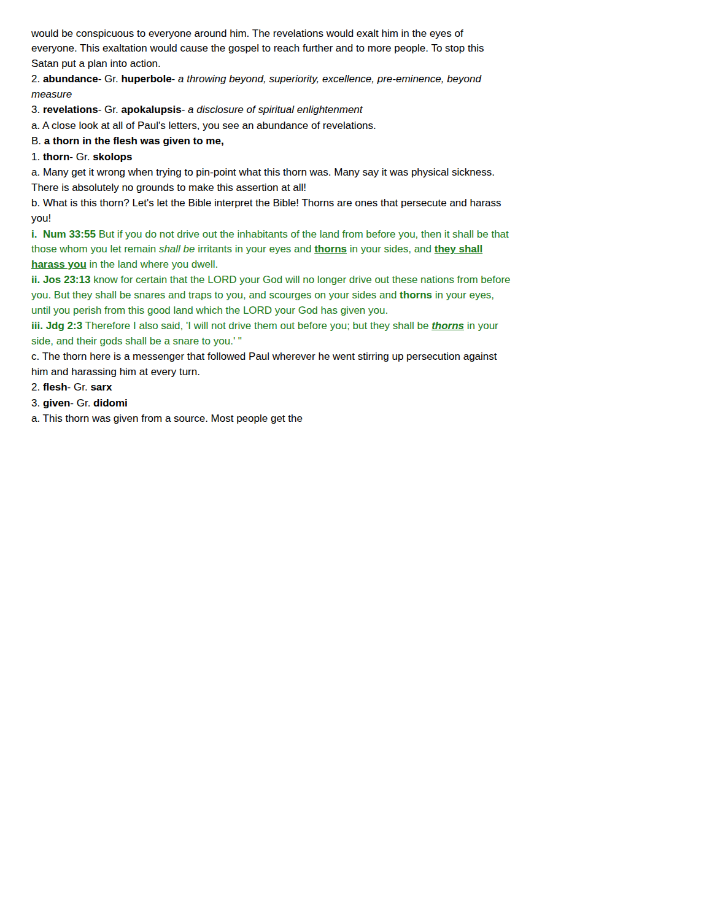would be conspicuous to everyone around him. The revelations would exalt him in the eyes of everyone. This exaltation would cause the gospel to reach further and to more people. To stop this Satan put a plan into action.
2. abundance- Gr. huperbole- a throwing beyond, superiority, excellence, pre-eminence, beyond measure
3. revelations- Gr. apokalupsis- a disclosure of spiritual enlightenment
a. A close look at all of Paul's letters, you see an abundance of revelations.
B. a thorn in the flesh was given to me,
1. thorn- Gr. skolops
a. Many get it wrong when trying to pin-point what this thorn was. Many say it was physical sickness. There is absolutely no grounds to make this assertion at all!
b. What is this thorn? Let's let the Bible interpret the Bible! Thorns are ones that persecute and harass you!
i. Num 33:55 But if you do not drive out the inhabitants of the land from before you, then it shall be that those whom you let remain shall be irritants in your eyes and thorns in your sides, and they shall harass you in the land where you dwell.
ii. Jos 23:13 know for certain that the LORD your God will no longer drive out these nations from before you. But they shall be snares and traps to you, and scourges on your sides and thorns in your eyes, until you perish from this good land which the LORD your God has given you.
iii. Jdg 2:3 Therefore I also said, 'I will not drive them out before you; but they shall be thorns in your side, and their gods shall be a snare to you.' "
c. The thorn here is a messenger that followed Paul wherever he went stirring up persecution against him and harassing him at every turn.
2. flesh- Gr. sarx
3. given- Gr. didomi
a. This thorn was given from a source. Most people get the